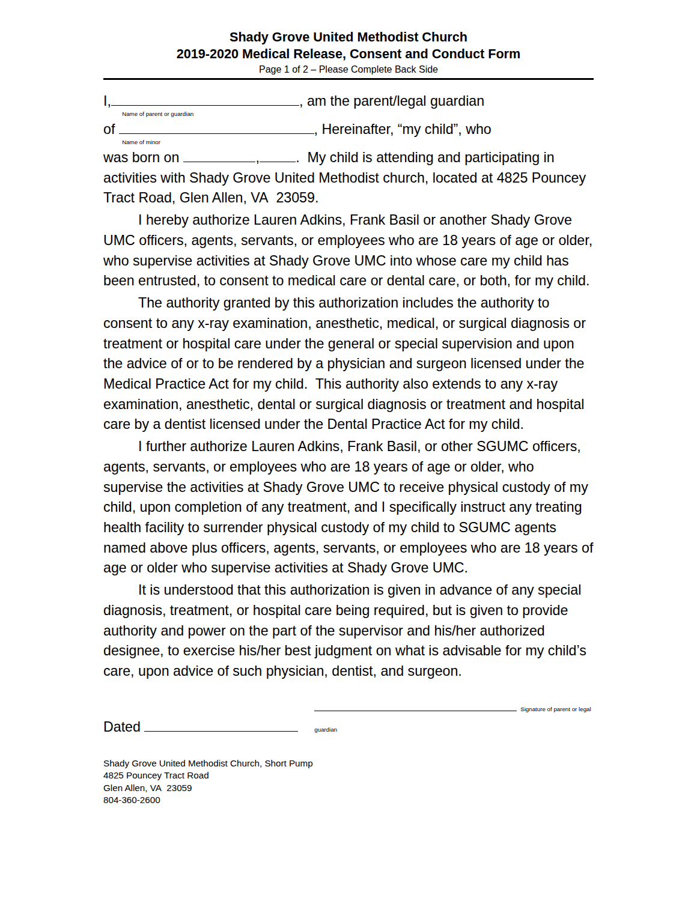Shady Grove United Methodist Church
2019-2020 Medical Release, Consent and Conduct Form
Page 1 of 2 – Please Complete Back Side
I, , am the parent/legal guardian Name of parent or guardian
of , Hereinafter, “my child”, who Name of minor
was born on , . My child is attending and participating in activities with Shady Grove United Methodist church, located at 4825 Pouncey Tract Road, Glen Allen, VA 23059.
I hereby authorize Lauren Adkins, Frank Basil or another Shady Grove UMC officers, agents, servants, or employees who are 18 years of age or older, who supervise activities at Shady Grove UMC into whose care my child has been entrusted, to consent to medical care or dental care, or both, for my child.
The authority granted by this authorization includes the authority to consent to any x-ray examination, anesthetic, medical, or surgical diagnosis or treatment or hospital care under the general or special supervision and upon the advice of or to be rendered by a physician and surgeon licensed under the Medical Practice Act for my child. This authority also extends to any x-ray examination, anesthetic, dental or surgical diagnosis or treatment and hospital care by a dentist licensed under the Dental Practice Act for my child.
I further authorize Lauren Adkins, Frank Basil, or other SGUMC officers, agents, servants, or employees who are 18 years of age or older, who supervise the activities at Shady Grove UMC to receive physical custody of my child, upon completion of any treatment, and I specifically instruct any treating health facility to surrender physical custody of my child to SGUMC agents named above plus officers, agents, servants, or employees who are 18 years of age or older who supervise activities at Shady Grove UMC.
It is understood that this authorization is given in advance of any special diagnosis, treatment, or hospital care being required, but is given to provide authority and power on the part of the supervisor and his/her authorized designee, to exercise his/her best judgment on what is advisable for my child’s care, upon advice of such physician, dentist, and surgeon.
Dated Signature of parent or legal guardian
Shady Grove United Methodist Church, Short Pump
4825 Pouncey Tract Road
Glen Allen, VA 23059
804-360-2600